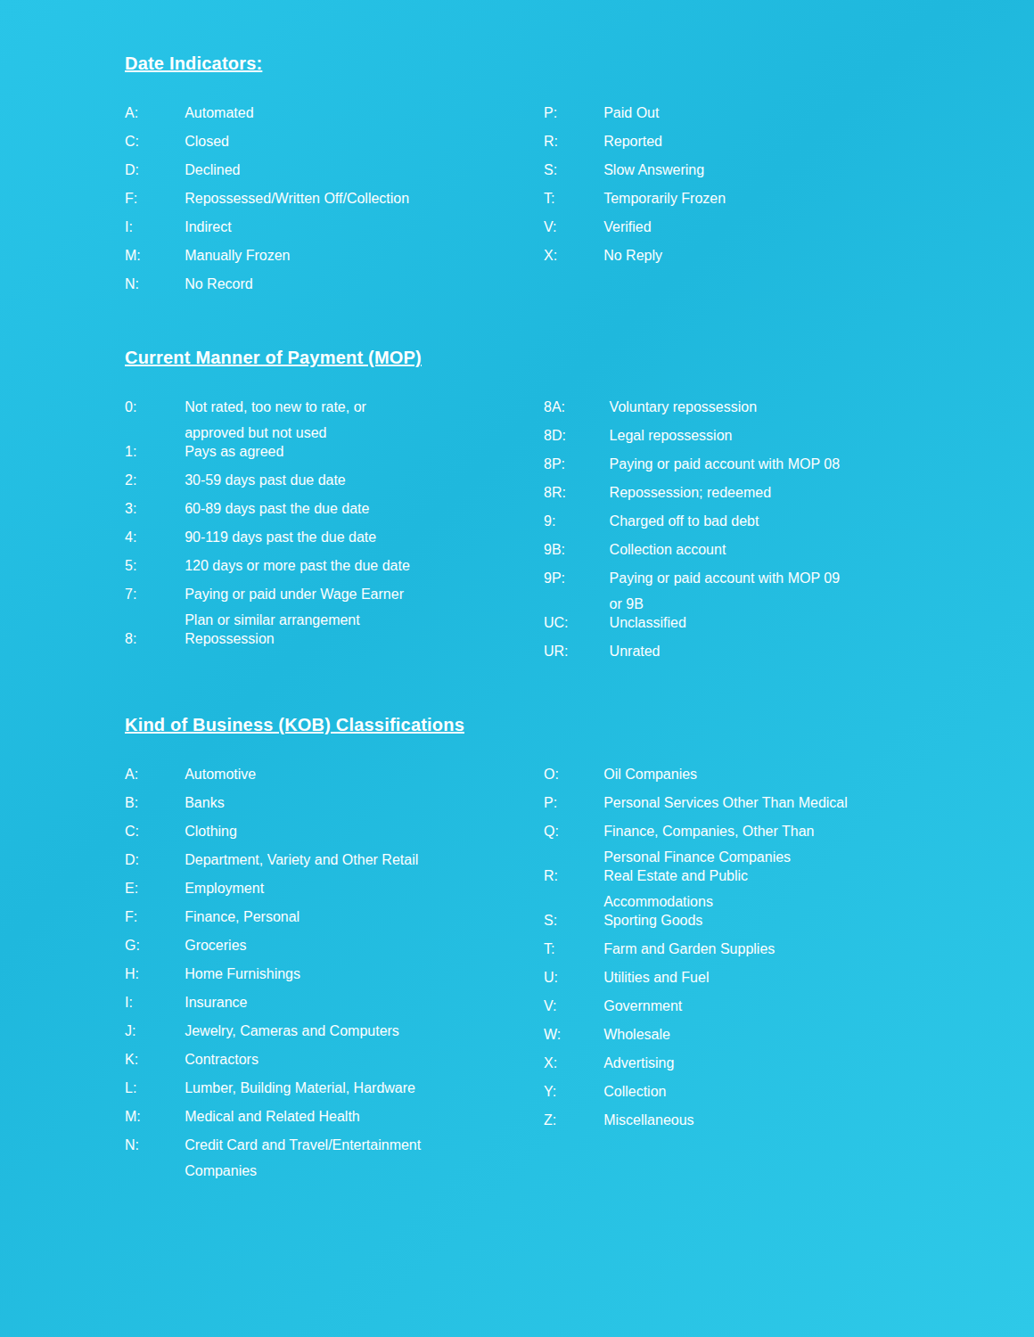Date Indicators:
A:
Automated
C:
Closed
D:
Declined
F:
Repossessed/Written Off/Collection
I:
Indirect
M:
Manually Frozen
N:
No Record
P:
Paid Out
R:
Reported
S:
Slow Answering
T:
Temporarily Frozen
V:
Verified
X:
No Reply
Current Manner of Payment (MOP)
0:
Not rated, too new to rate, or
approved but not used
1:
Pays as agreed
2:
30-59 days past due date
3:
60-89 days past the due date
4:
90-119 days past the due date
5:
120 days or more past the due date
7:
Paying or paid under Wage Earner
Plan or similar arrangement
8:
Repossession
8A:
Voluntary repossession
8D:
Legal repossession
8P:
Paying or paid account with MOP 08
8R:
Repossession; redeemed
9:
Charged off to bad debt
9B:
Collection account
9P:
Paying or paid account with MOP 09
or 9B
UC:
Unclassified
UR:
Unrated
Kind of Business (KOB) Classifications
A:
Automotive
B:
Banks
C:
Clothing
D:
Department, Variety and Other Retail
E:
Employment
F:
Finance, Personal
G:
Groceries
H:
Home Furnishings
I:
Insurance
J:
Jewelry, Cameras and Computers
K:
Contractors
L:
Lumber, Building Material, Hardware
M:
Medical and Related Health
N:
Credit Card and Travel/Entertainment
Companies
O:
Oil Companies
P:
Personal Services Other Than Medical
Q:
Finance, Companies, Other Than
Personal Finance Companies
R:
Real Estate and Public
Accommodations
S:
Sporting Goods
T:
Farm and Garden Supplies
U:
Utilities and Fuel
V:
Government
W:
Wholesale
X:
Advertising
Y:
Collection
Z:
Miscellaneous